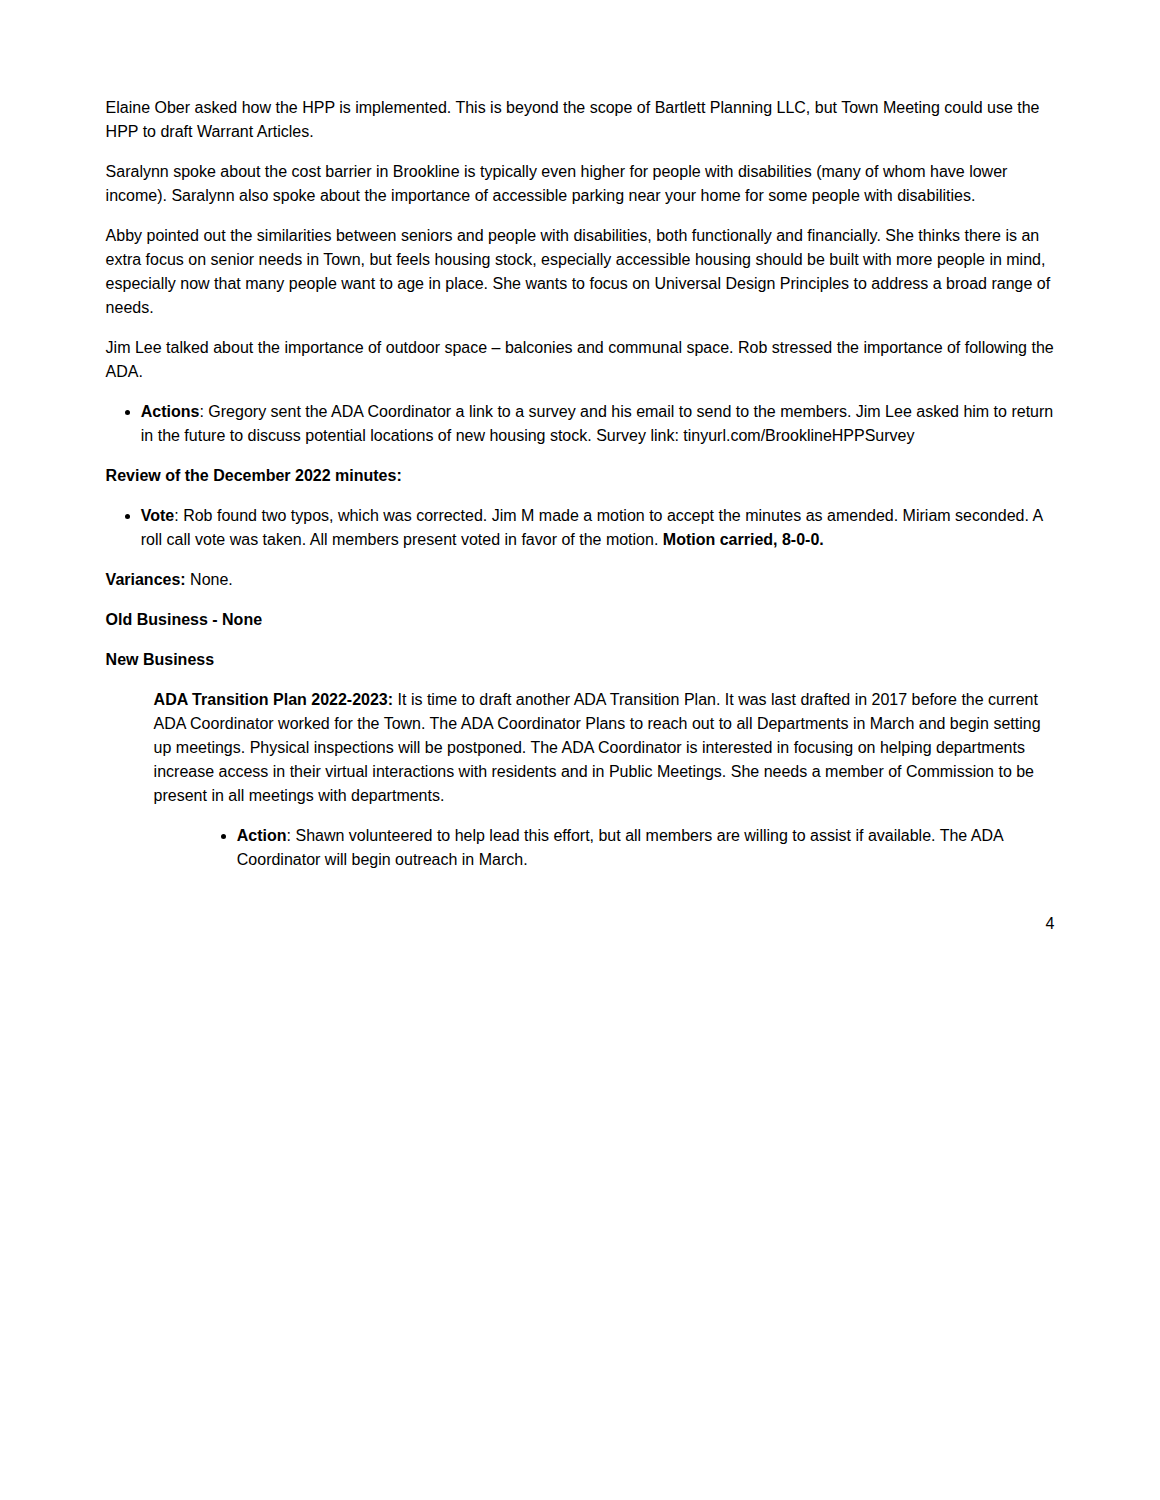Elaine Ober asked how the HPP is implemented. This is beyond the scope of Bartlett Planning LLC, but Town Meeting could use the HPP to draft Warrant Articles.
Saralynn spoke about the cost barrier in Brookline is typically even higher for people with disabilities (many of whom have lower income). Saralynn also spoke about the importance of accessible parking near your home for some people with disabilities.
Abby pointed out the similarities between seniors and people with disabilities, both functionally and financially. She thinks there is an extra focus on senior needs in Town, but feels housing stock, especially accessible housing should be built with more people in mind, especially now that many people want to age in place. She wants to focus on Universal Design Principles to address a broad range of needs.
Jim Lee talked about the importance of outdoor space – balconies and communal space. Rob stressed the importance of following the ADA.
Actions: Gregory sent the ADA Coordinator a link to a survey and his email to send to the members. Jim Lee asked him to return in the future to discuss potential locations of new housing stock. Survey link: tinyurl.com/BrooklineHPPSurvey
Review of the December 2022 minutes:
Vote: Rob found two typos, which was corrected. Jim M made a motion to accept the minutes as amended. Miriam seconded. A roll call vote was taken. All members present voted in favor of the motion. Motion carried, 8-0-0.
Variances: None.
Old Business - None
New Business
ADA Transition Plan 2022-2023: It is time to draft another ADA Transition Plan. It was last drafted in 2017 before the current ADA Coordinator worked for the Town. The ADA Coordinator Plans to reach out to all Departments in March and begin setting up meetings. Physical inspections will be postponed. The ADA Coordinator is interested in focusing on helping departments increase access in their virtual interactions with residents and in Public Meetings. She needs a member of Commission to be present in all meetings with departments.
Action: Shawn volunteered to help lead this effort, but all members are willing to assist if available. The ADA Coordinator will begin outreach in March.
4